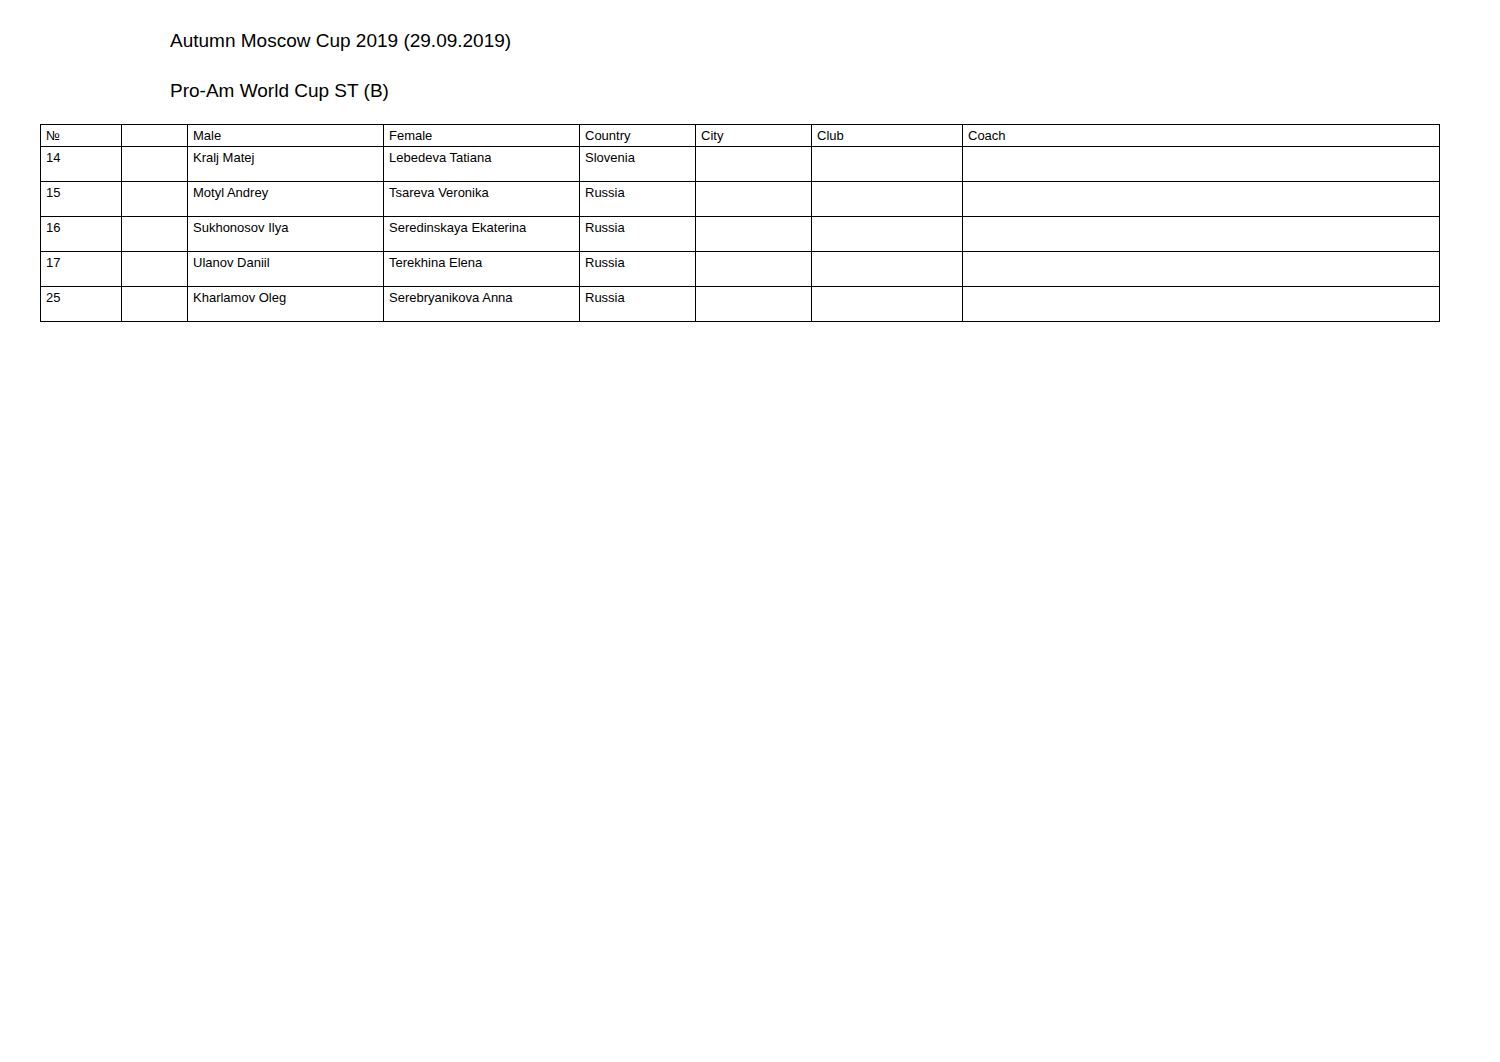Autumn Moscow Cup 2019 (29.09.2019)
Pro-Am World Cup ST (B)
| № | | Male | Female | Country | City | Club | Coach |
| --- | --- | --- | --- | --- | --- | --- | --- |
| 14 | | Kralj Matej | Lebedeva Tatiana | Slovenia | | | |
| 15 | | Motyl Andrey | Tsareva Veronika | Russia | | | |
| 16 | | Sukhonosov Ilya | Seredinskaya Ekaterina | Russia | | | |
| 17 | | Ulanov Daniil | Terekhina Elena | Russia | | | |
| 25 | | Kharlamov Oleg | Serebryanikova Anna | Russia | | | |